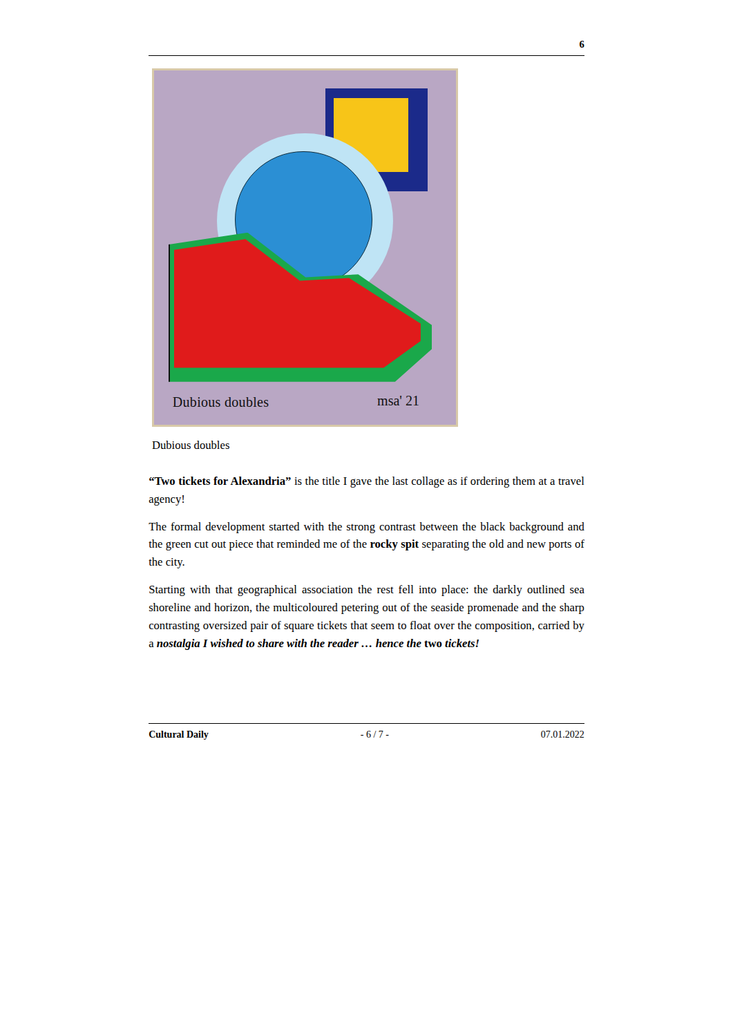6
Dubious doubles
msa' 21
Dubious doubles
“Two tickets for Alexandria” is the title I gave the last collage as if ordering them at a travel agency!
The formal development started with the strong contrast between the black background and the green cut out piece that reminded me of the rocky spit separating the old and new ports of the city.
Starting with that geographical association the rest fell into place: the darkly outlined sea shoreline and horizon, the multicoloured petering out of the seaside promenade and the sharp contrasting oversized pair of square tickets that seem to float over the composition, carried by a nostalgia I wished to share with the reader … hence the two tickets!
Cultural Daily
- 6 / 7 -
07.01.2022